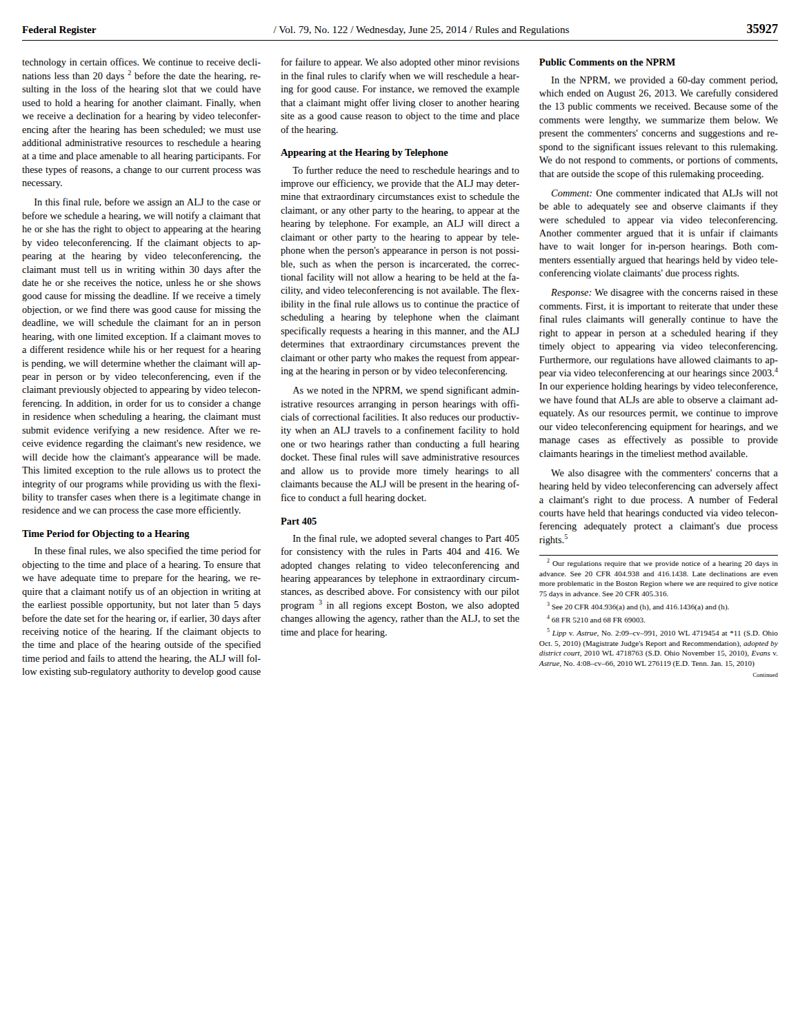Federal Register / Vol. 79, No. 122 / Wednesday, June 25, 2014 / Rules and Regulations 35927
technology in certain offices. We continue to receive declinations less than 20 days 2 before the date the hearing, resulting in the loss of the hearing slot that we could have used to hold a hearing for another claimant. Finally, when we receive a declination for a hearing by video teleconferencing after the hearing has been scheduled; we must use additional administrative resources to reschedule a hearing at a time and place amenable to all hearing participants. For these types of reasons, a change to our current process was necessary.
In this final rule, before we assign an ALJ to the case or before we schedule a hearing, we will notify a claimant that he or she has the right to object to appearing at the hearing by video teleconferencing. If the claimant objects to appearing at the hearing by video teleconferencing, the claimant must tell us in writing within 30 days after the date he or she receives the notice, unless he or she shows good cause for missing the deadline. If we receive a timely objection, or we find there was good cause for missing the deadline, we will schedule the claimant for an in person hearing, with one limited exception. If a claimant moves to a different residence while his or her request for a hearing is pending, we will determine whether the claimant will appear in person or by video teleconferencing, even if the claimant previously objected to appearing by video teleconferencing. In addition, in order for us to consider a change in residence when scheduling a hearing, the claimant must submit evidence verifying a new residence. After we receive evidence regarding the claimant's new residence, we will decide how the claimant's appearance will be made. This limited exception to the rule allows us to protect the integrity of our programs while providing us with the flexibility to transfer cases when there is a legitimate change in residence and we can process the case more efficiently.
Time Period for Objecting to a Hearing
In these final rules, we also specified the time period for objecting to the time and place of a hearing. To ensure that we have adequate time to prepare for the hearing, we require that a claimant notify us of an objection in writing at the earliest possible opportunity, but not later than 5 days before the date set for the hearing or, if earlier, 30 days after receiving notice of the hearing. If the claimant objects to the time and place of the hearing outside of the specified time period and fails to attend the hearing, the ALJ will follow existing sub-regulatory authority to develop good cause for failure to appear. We also adopted other minor revisions in the final rules to clarify when we will reschedule a hearing for good cause. For instance, we removed the example that a claimant might offer living closer to another hearing site as a good cause reason to object to the time and place of the hearing.
Appearing at the Hearing by Telephone
To further reduce the need to reschedule hearings and to improve our efficiency, we provide that the ALJ may determine that extraordinary circumstances exist to schedule the claimant, or any other party to the hearing, to appear at the hearing by telephone. For example, an ALJ will direct a claimant or other party to the hearing to appear by telephone when the person's appearance in person is not possible, such as when the person is incarcerated, the correctional facility will not allow a hearing to be held at the facility, and video teleconferencing is not available. The flexibility in the final rule allows us to continue the practice of scheduling a hearing by telephone when the claimant specifically requests a hearing in this manner, and the ALJ determines that extraordinary circumstances prevent the claimant or other party who makes the request from appearing at the hearing in person or by video teleconferencing.
As we noted in the NPRM, we spend significant administrative resources arranging in person hearings with officials of correctional facilities. It also reduces our productivity when an ALJ travels to a confinement facility to hold one or two hearings rather than conducting a full hearing docket. These final rules will save administrative resources and allow us to provide more timely hearings to all claimants because the ALJ will be present in the hearing office to conduct a full hearing docket.
Part 405
In the final rule, we adopted several changes to Part 405 for consistency with the rules in Parts 404 and 416. We adopted changes relating to video teleconferencing and hearing appearances by telephone in extraordinary circumstances, as described above. For consistency with our pilot program 3 in all regions except Boston, we also adopted changes allowing the agency, rather than the ALJ, to set the time and place for hearing.
Public Comments on the NPRM
In the NPRM, we provided a 60-day comment period, which ended on August 26, 2013. We carefully considered the 13 public comments we received. Because some of the comments were lengthy, we summarize them below. We present the commenters' concerns and suggestions and respond to the significant issues relevant to this rulemaking. We do not respond to comments, or portions of comments, that are outside the scope of this rulemaking proceeding.
Comment: One commenter indicated that ALJs will not be able to adequately see and observe claimants if they were scheduled to appear via video teleconferencing. Another commenter argued that it is unfair if claimants have to wait longer for in-person hearings. Both commenters essentially argued that hearings held by video teleconferencing violate claimants' due process rights.
Response: We disagree with the concerns raised in these comments. First, it is important to reiterate that under these final rules claimants will generally continue to have the right to appear in person at a scheduled hearing if they timely object to appearing via video teleconferencing. Furthermore, our regulations have allowed claimants to appear via video teleconferencing at our hearings since 2003.4 In our experience holding hearings by video teleconference, we have found that ALJs are able to observe a claimant adequately. As our resources permit, we continue to improve our video teleconferencing equipment for hearings, and we manage cases as effectively as possible to provide claimants hearings in the timeliest method available.
We also disagree with the commenters' concerns that a hearing held by video teleconferencing can adversely affect a claimant's right to due process. A number of Federal courts have held that hearings conducted via video teleconferencing adequately protect a claimant's due process rights.5
2 Our regulations require that we provide notice of a hearing 20 days in advance. See 20 CFR 404.938 and 416.1438. Late declinations are even more problematic in the Boston Region where we are required to give notice 75 days in advance. See 20 CFR 405.316.
3 See 20 CFR 404.936(a) and (h), and 416.1436(a) and (h).
4 68 FR 5210 and 68 FR 69003.
5 Lipp v. Astrue, No. 2:09–cv–991, 2010 WL 4719454 at *11 (S.D. Ohio Oct. 5, 2010) (Magistrate Judge's Report and Recommendation), adopted by district court, 2010 WL 4718763 (S.D. Ohio November 15, 2010), Evans v. Astrue, No. 4:08–cv–66, 2010 WL 276119 (E.D. Tenn. Jan. 15, 2010)
Continued